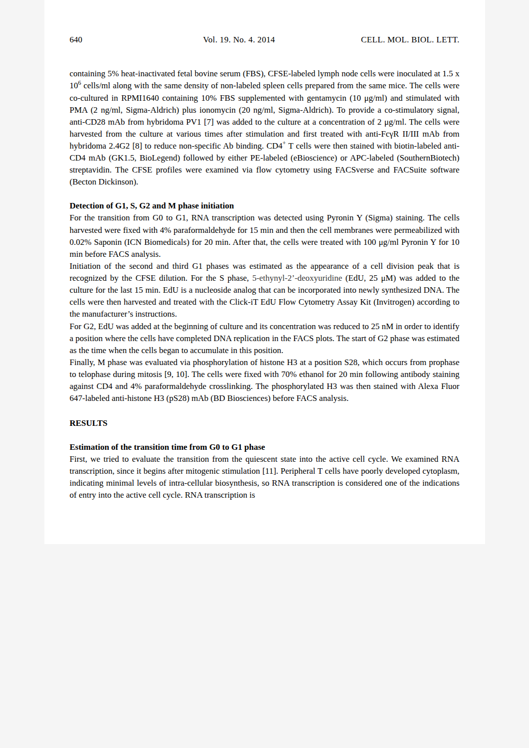640 Vol. 19. No. 4. 2014 CELL. MOL. BIOL. LETT.
containing 5% heat-inactivated fetal bovine serum (FBS), CFSE-labeled lymph node cells were inoculated at 1.5 x 106 cells/ml along with the same density of non-labeled spleen cells prepared from the same mice. The cells were co-cultured in RPMI1640 containing 10% FBS supplemented with gentamycin (10 μg/ml) and stimulated with PMA (2 ng/ml, Sigma-Aldrich) plus ionomycin (20 ng/ml, Sigma-Aldrich). To provide a co-stimulatory signal, anti-CD28 mAb from hybridoma PV1 [7] was added to the culture at a concentration of 2 μg/ml. The cells were harvested from the culture at various times after stimulation and first treated with anti-FcγR II/III mAb from hybridoma 2.4G2 [8] to reduce non-specific Ab binding. CD4+ T cells were then stained with biotin-labeled anti-CD4 mAb (GK1.5, BioLegend) followed by either PE-labeled (eBioscience) or APC-labeled (SouthernBiotech) streptavidin. The CFSE profiles were examined via flow cytometry using FACSverse and FACSuite software (Becton Dickinson).
Detection of G1, S, G2 and M phase initiation
For the transition from G0 to G1, RNA transcription was detected using Pyronin Y (Sigma) staining. The cells harvested were fixed with 4% paraformaldehyde for 15 min and then the cell membranes were permeabilized with 0.02% Saponin (ICN Biomedicals) for 20 min. After that, the cells were treated with 100 μg/ml Pyronin Y for 10 min before FACS analysis.
Initiation of the second and third G1 phases was estimated as the appearance of a cell division peak that is recognized by the CFSE dilution. For the S phase, 5-ethynyl-2’-deoxyuridine (EdU, 25 μM) was added to the culture for the last 15 min. EdU is a nucleoside analog that can be incorporated into newly synthesized DNA. The cells were then harvested and treated with the Click-iT EdU Flow Cytometry Assay Kit (Invitrogen) according to the manufacturer’s instructions.
For G2, EdU was added at the beginning of culture and its concentration was reduced to 25 nM in order to identify a position where the cells have completed DNA replication in the FACS plots. The start of G2 phase was estimated as the time when the cells began to accumulate in this position.
Finally, M phase was evaluated via phosphorylation of histone H3 at a position S28, which occurs from prophase to telophase during mitosis [9, 10]. The cells were fixed with 70% ethanol for 20 min following antibody staining against CD4 and 4% paraformaldehyde crosslinking. The phosphorylated H3 was then stained with Alexa Fluor 647-labeled anti-histone H3 (pS28) mAb (BD Biosciences) before FACS analysis.
RESULTS
Estimation of the transition time from G0 to G1 phase
First, we tried to evaluate the transition from the quiescent state into the active cell cycle. We examined RNA transcription, since it begins after mitogenic stimulation [11]. Peripheral T cells have poorly developed cytoplasm, indicating minimal levels of intra-cellular biosynthesis, so RNA transcription is considered one of the indications of entry into the active cell cycle. RNA transcription is